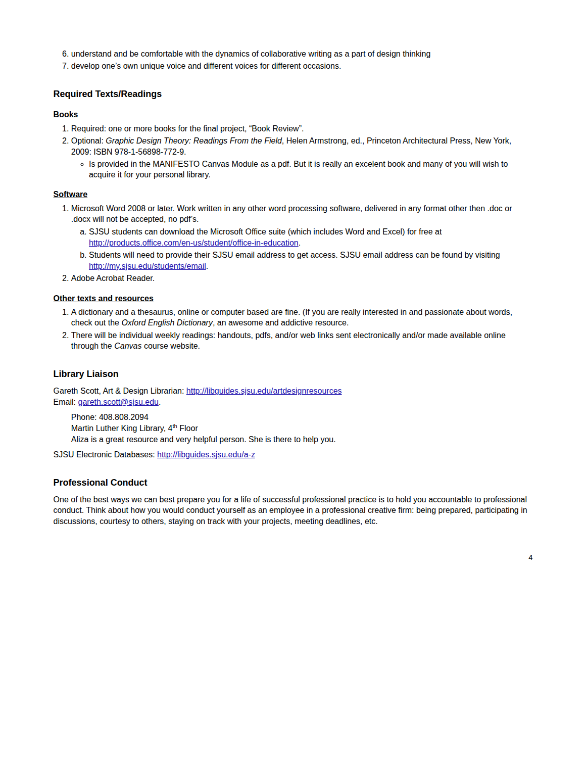understand and be comfortable with the dynamics of collaborative writing as a part of design thinking
develop one’s own unique voice and different voices for different occasions.
Required Texts/Readings
Books
Required: one or more books for the final project, “Book Review”.
Optional: Graphic Design Theory: Readings From the Field, Helen Armstrong, ed., Princeton Architectural Press, New York, 2009: ISBN 978-1-56898-772-9.
Is provided in the MANIFESTO Canvas Module as a pdf. But it is really an excelent book and many of you will wish to acquire it for your personal library.
Software
Microsoft Word 2008 or later. Work written in any other word processing software, delivered in any format other then .doc or .docx will not be accepted, no pdf’s.
SJSU students can download the Microsoft Office suite (which includes Word and Excel) for free at http://products.office.com/en-us/student/office-in-education.
Students will need to provide their SJSU email address to get access. SJSU email address can be found by visiting http://my.sjsu.edu/students/email.
Adobe Acrobat Reader.
Other texts and resources
A dictionary and a thesaurus, online or computer based are fine. (If you are really interested in and passionate about words, check out the Oxford English Dictionary, an awesome and addictive resource.
There will be individual weekly readings: handouts, pdfs, and/or web links sent electronically and/or made available online through the Canvas course website.
Library Liaison
Gareth Scott, Art & Design Librarian: http://libguides.sjsu.edu/artdesignresources
Email: gareth.scott@sjsu.edu.
Phone: 408.808.2094
Martin Luther King Library, 4th Floor
Aliza is a great resource and very helpful person. She is there to help you.
SJSU Electronic Databases: http://libguides.sjsu.edu/a-z
Professional Conduct
One of the best ways we can best prepare you for a life of successful professional practice is to hold you accountable to professional conduct. Think about how you would conduct yourself as an employee in a professional creative firm: being prepared, participating in discussions, courtesy to others, staying on track with your projects, meeting deadlines, etc.
4